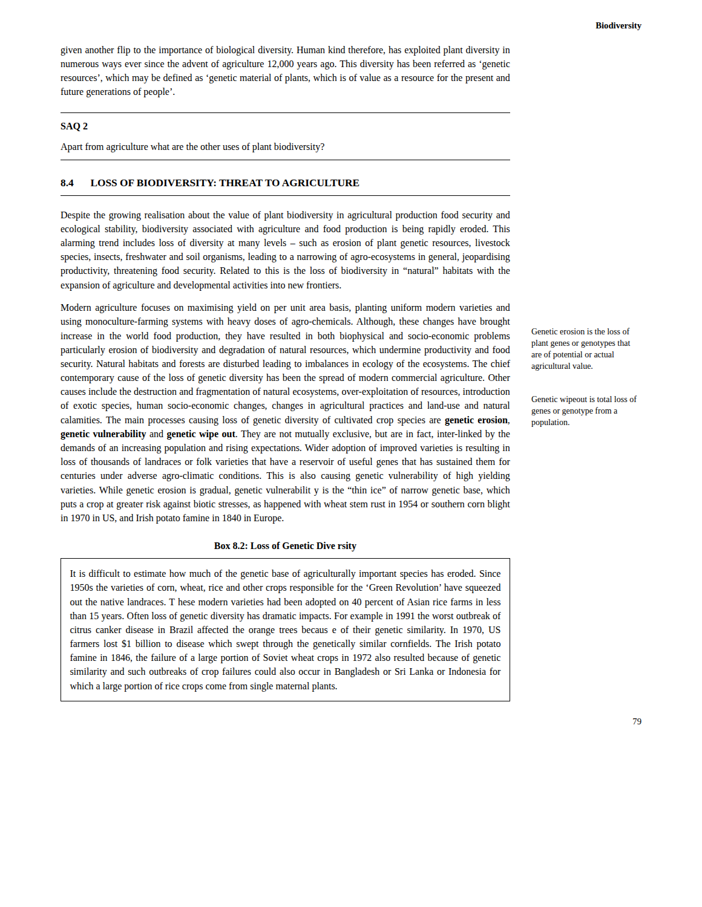Biodiversity
given another flip to the importance of biological diversity. Human kind therefore, has exploited plant diversity in numerous ways ever since the advent of agriculture 12,000 years ago. This diversity has been referred as ‘genetic resources’, which may be defined as ‘genetic material of plants, which is of value as a resource for the present and future generations of people’.
SAQ 2
Apart from agriculture what are the other uses of plant biodiversity?
8.4 LOSS OF BIODIVERSITY: THREAT TO AGRICULTURE
Despite the growing realisation about the value of plant biodiversity in agricultural production food security and ecological stability, biodiversity associated with agriculture and food production is being rapidly eroded. This alarming trend includes loss of diversity at many levels – such as erosion of plant genetic resources, livestock species, insects, freshwater and soil organisms, leading to a narrowing of agro-ecosystems in general, jeopardising productivity, threatening food security. Related to this is the loss of biodiversity in “natural” habitats with the expansion of agriculture and developmental activities into new frontiers.
Modern agriculture focuses on maximising yield on per unit area basis, planting uniform modern varieties and using monoculture-farming systems with heavy doses of agro-chemicals. Although, these changes have brought increase in the world food production, they have resulted in both biophysical and socio-economic problems particularly erosion of biodiversity and degradation of natural resources, which undermine productivity and food security. Natural habitats and forests are disturbed leading to imbalances in ecology of the ecosystems. The chief contemporary cause of the loss of genetic diversity has been the spread of modern commercial agriculture. Other causes include the destruction and fragmentation of natural ecosystems, over-exploitation of resources, introduction of exotic species, human socio-economic changes, changes in agricultural practices and land-use and natural calamities. The main processes causing loss of genetic diversity of cultivated crop species are genetic erosion, genetic vulnerability and genetic wipe out. They are not mutually exclusive, but are in fact, inter-linked by the demands of an increasing population and rising expectations. Wider adoption of improved varieties is resulting in loss of thousands of landraces or folk varieties that have a reservoir of useful genes that has sustained them for centuries under adverse agro-climatic conditions. This is also causing genetic vulnerability of high yielding varieties. While genetic erosion is gradual, genetic vulnerabilit y is the “thin ice” of narrow genetic base, which puts a crop at greater risk against biotic stresses, as happened with wheat stem rust in 1954 or southern corn blight in 1970 in US, and Irish potato famine in 1840 in Europe.
Box 8.2: Loss of Genetic Dive rsity
It is difficult to estimate how much of the genetic base of agriculturally important species has eroded. Since 1950s the varieties of corn, wheat, rice and other crops responsible for the ‘Green Revolution’ have squeezed out the native landraces. T hese modern varieties had been adopted on 40 percent of Asian rice farms in less than 15 years. Often loss of genetic diversity has dramatic impacts. For example in 1991 the worst outbreak of citrus canker disease in Brazil affected the orange trees becaus e of their genetic similarity. In 1970, US farmers lost $1 billion to disease which swept through the genetically similar cornfields. The Irish potato famine in 1846, the failure of a large portion of Soviet wheat crops in 1972 also resulted because of genetic similarity and such outbreaks of crop failures could also occur in Bangladesh or Sri Lanka or Indonesia for which a large portion of rice crops come from single maternal plants.
Genetic erosion is the loss of plant genes or genotypes that are of potential or actual agricultural value.
Genetic wipeout is total loss of genes or genotype from a population.
79